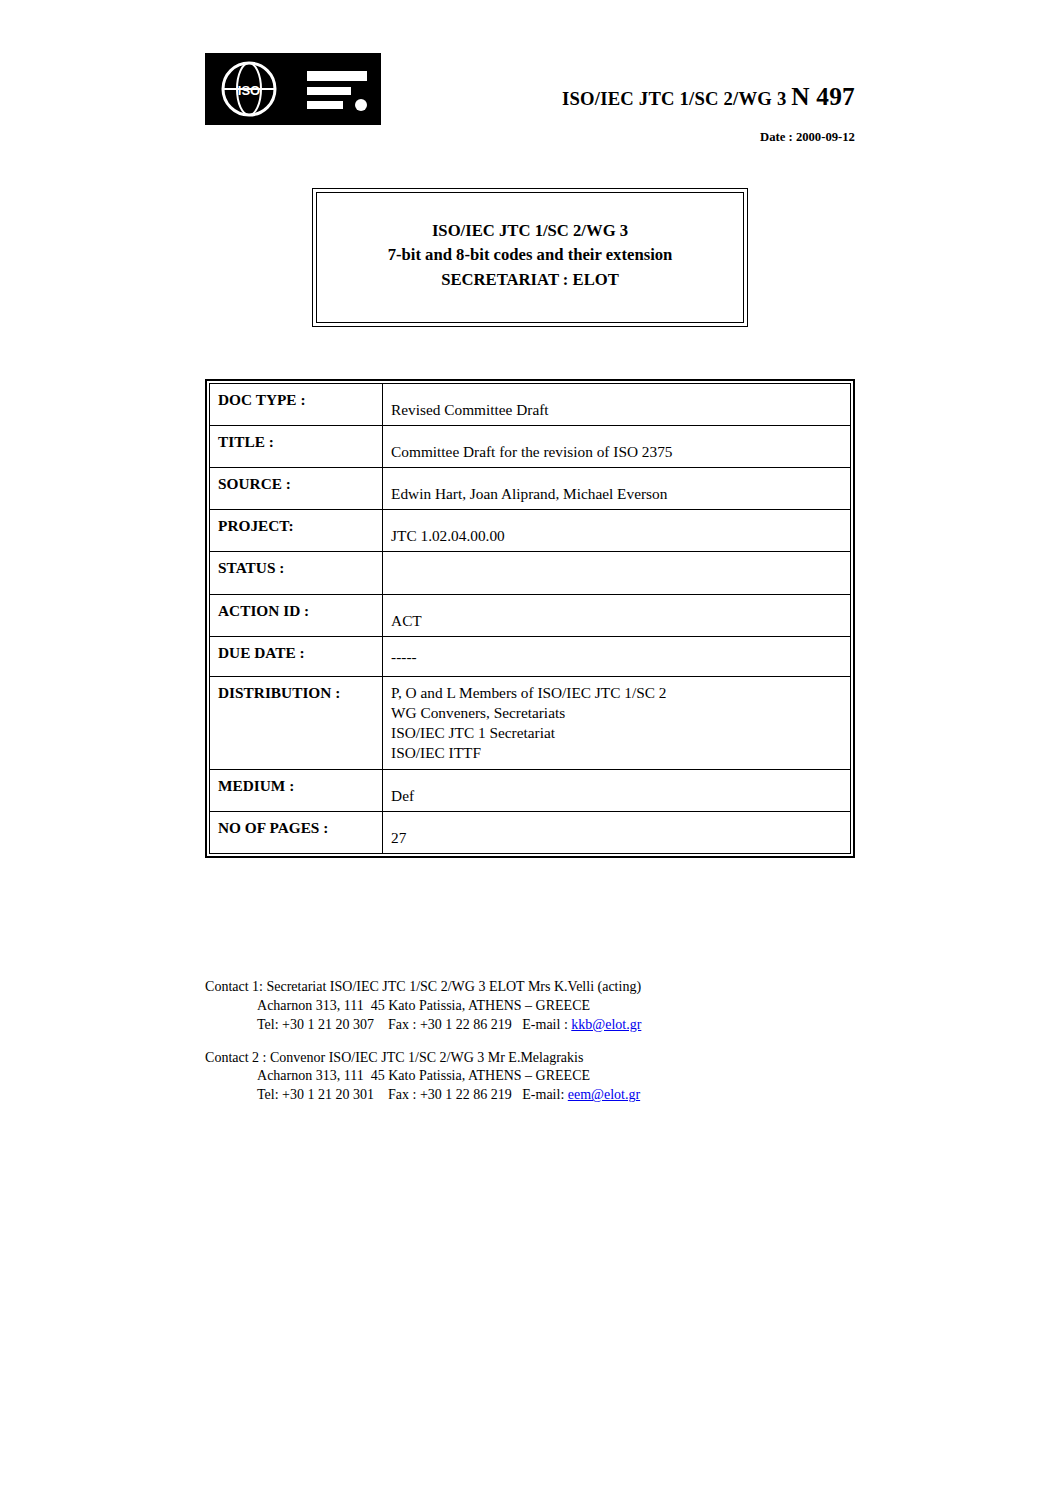ISO
ISO/IEC JTC 1/SC 2/WG 3 N 497
Date : 2000-09-12
ISO/IEC JTC 1/SC 2/WG 3
7-bit and 8-bit codes and their extension
SECRETARIAT : ELOT
| DOC TYPE : | Revised Committee Draft |
| TITLE : | Committee Draft for the revision of ISO 2375 |
| SOURCE : | Edwin Hart, Joan Aliprand, Michael Everson |
| PROJECT: | JTC 1.02.04.00.00 |
| STATUS : | |
| ACTION ID : | ACT |
| DUE DATE : | ----- |
| DISTRIBUTION : | P, O and L Members of ISO/IEC JTC 1/SC 2 WG Conveners, Secretariats ISO/IEC JTC 1 Secretariat ISO/IEC ITTF |
| MEDIUM : | Def |
| NO OF PAGES : | 27 |
Contact 1: Secretariat ISO/IEC JTC 1/SC 2/WG 3 ELOT Mrs K.Velli (acting) Acharnon 313, 111 45 Kato Patissia, ATHENS – GREECE Tel: +30 1 21 20 307 Fax : +30 1 22 86 219 E-mail : kkb@elot.gr
Contact 2 : Convenor ISO/IEC JTC 1/SC 2/WG 3 Mr E.Melagrakis Acharnon 313, 111 45 Kato Patissia, ATHENS – GREECE Tel: +30 1 21 20 301 Fax : +30 1 22 86 219 E-mail: eem@elot.gr